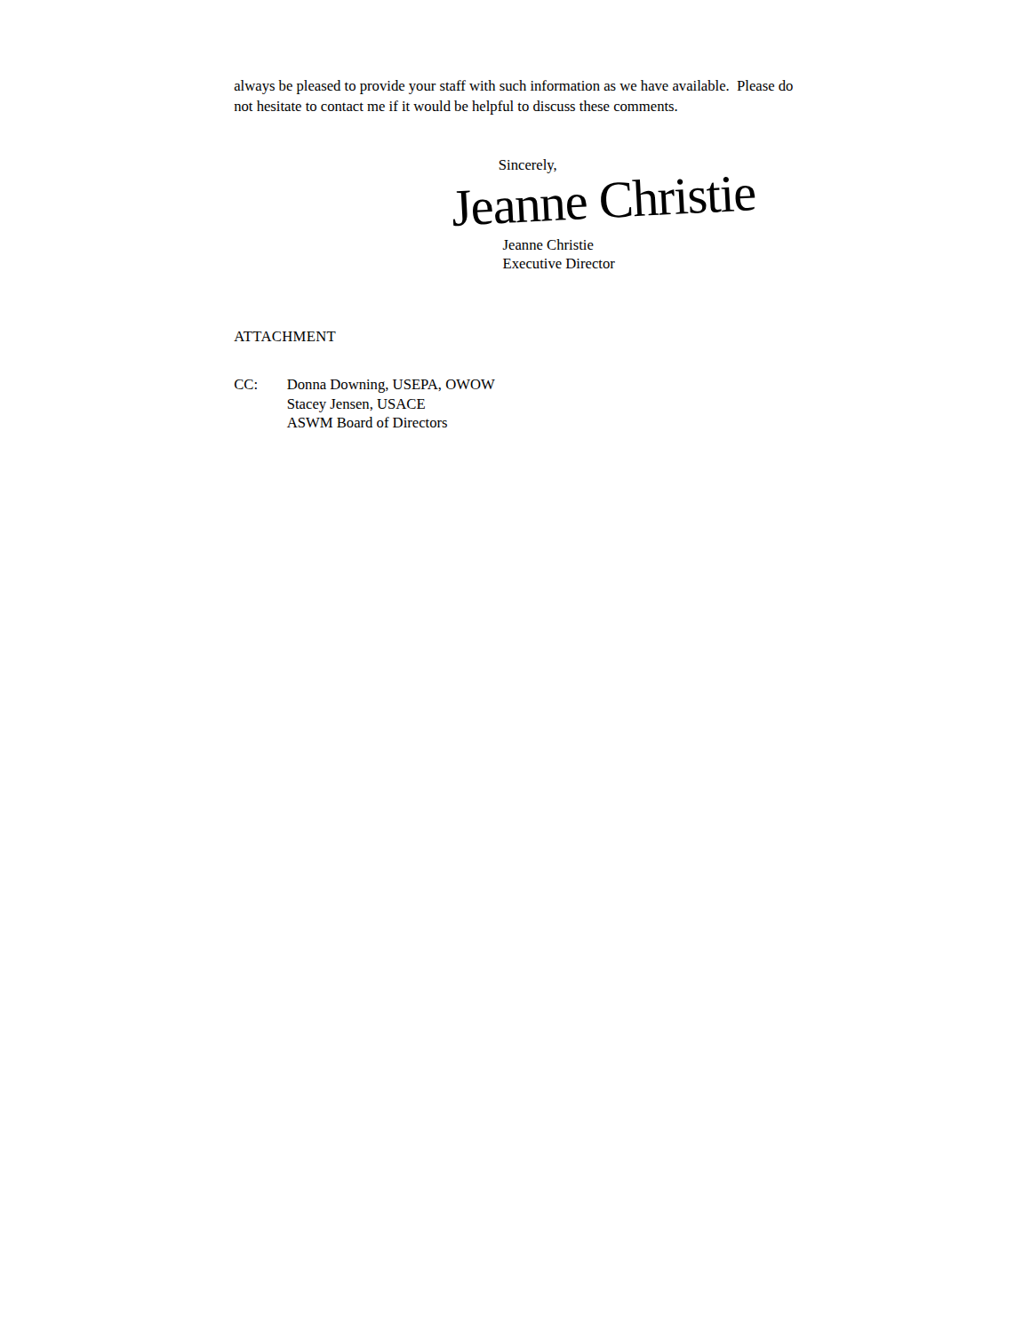always be pleased to provide your staff with such information as we have available. Please do not hesitate to contact me if it would be helpful to discuss these comments.
Sincerely,
Jeanne Christie
Jeanne Christie
Executive Director
ATTACHMENT
CC:
Donna Downing, USEPA, OWOW
Stacey Jensen, USACE
ASWM Board of Directors